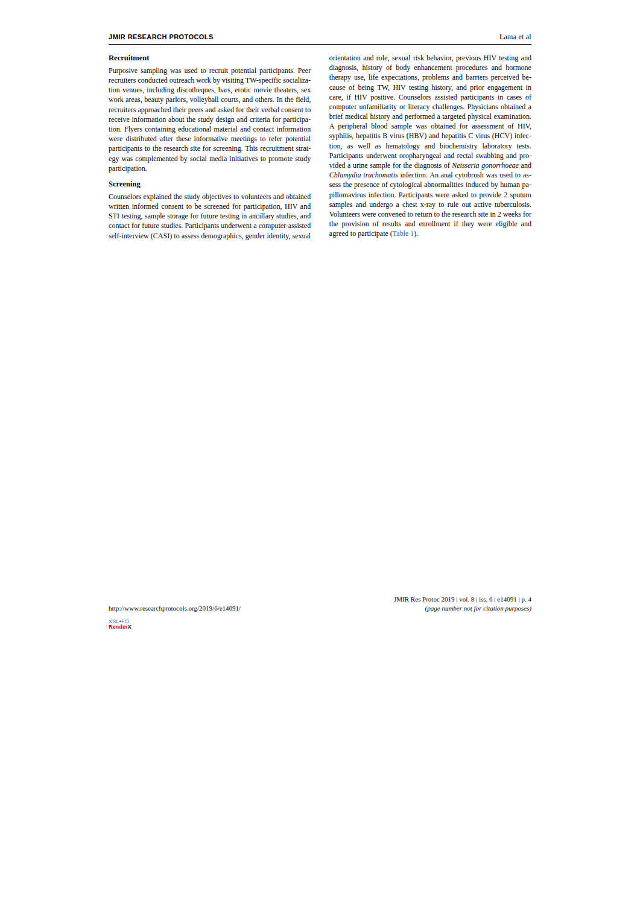JMIR RESEARCH PROTOCOLS
Lama et al
Recruitment
Purposive sampling was used to recruit potential participants. Peer recruiters conducted outreach work by visiting TW-specific socialization venues, including discotheques, bars, erotic movie theaters, sex work areas, beauty parlors, volleyball courts, and others. In the field, recruiters approached their peers and asked for their verbal consent to receive information about the study design and criteria for participation. Flyers containing educational material and contact information were distributed after these informative meetings to refer potential participants to the research site for screening. This recruitment strategy was complemented by social media initiatives to promote study participation.
Screening
Counselors explained the study objectives to volunteers and obtained written informed consent to be screened for participation, HIV and STI testing, sample storage for future testing in ancillary studies, and contact for future studies. Participants underwent a computer-assisted self-interview (CASI) to assess demographics, gender identity, sexual orientation and role, sexual risk behavior, previous HIV testing and diagnosis, history of body enhancement procedures and hormone therapy use, life expectations, problems and barriers perceived because of being TW, HIV testing history, and prior engagement in care, if HIV positive. Counselors assisted participants in cases of computer unfamiliarity or literacy challenges. Physicians obtained a brief medical history and performed a targeted physical examination. A peripheral blood sample was obtained for assessment of HIV, syphilis, hepatitis B virus (HBV) and hepatitis C virus (HCV) infection, as well as hematology and biochemistry laboratory tests. Participants underwent oropharyngeal and rectal swabbing and provided a urine sample for the diagnosis of Neisseria gonorrhoeae and Chlamydia trachomatis infection. An anal cytobrush was used to assess the presence of cytological abnormalities induced by human papillomavirus infection. Participants were asked to provide 2 sputum samples and undergo a chest x-ray to rule out active tuberculosis. Volunteers were convened to return to the research site in 2 weeks for the provision of results and enrollment if they were eligible and agreed to participate (Table 1).
http://www.researchprotocols.org/2019/6/e14091/
JMIR Res Protoc 2019 | vol. 8 | iss. 6 | e14091 | p. 4
(page number not for citation purposes)
XSL•FO
RenderX